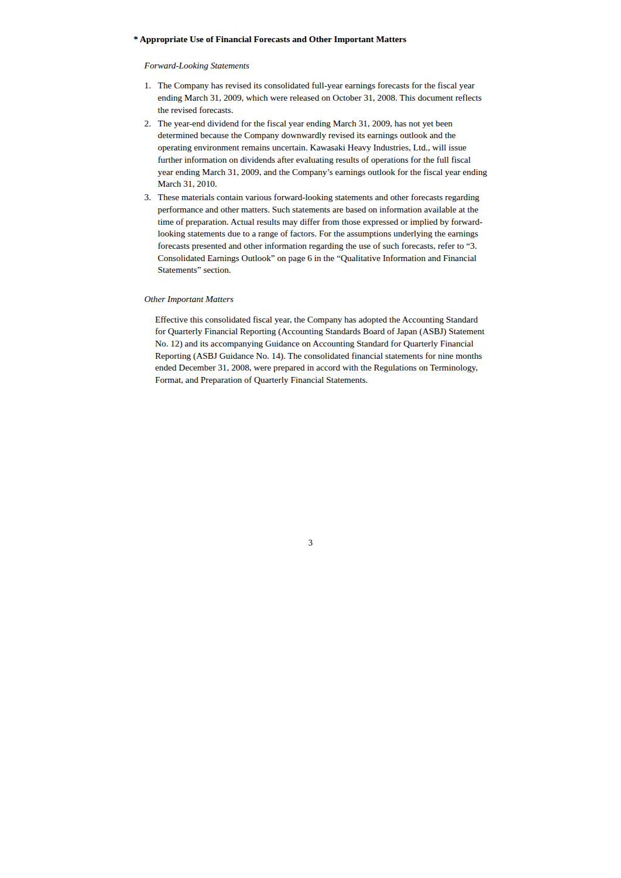* Appropriate Use of Financial Forecasts and Other Important Matters
Forward-Looking Statements
The Company has revised its consolidated full-year earnings forecasts for the fiscal year ending March 31, 2009, which were released on October 31, 2008. This document reflects the revised forecasts.
The year-end dividend for the fiscal year ending March 31, 2009, has not yet been determined because the Company downwardly revised its earnings outlook and the operating environment remains uncertain. Kawasaki Heavy Industries, Ltd., will issue further information on dividends after evaluating results of operations for the full fiscal year ending March 31, 2009, and the Company’s earnings outlook for the fiscal year ending March 31, 2010.
These materials contain various forward-looking statements and other forecasts regarding performance and other matters. Such statements are based on information available at the time of preparation. Actual results may differ from those expressed or implied by forward-looking statements due to a range of factors. For the assumptions underlying the earnings forecasts presented and other information regarding the use of such forecasts, refer to “3. Consolidated Earnings Outlook” on page 6 in the “Qualitative Information and Financial Statements” section.
Other Important Matters
Effective this consolidated fiscal year, the Company has adopted the Accounting Standard for Quarterly Financial Reporting (Accounting Standards Board of Japan (ASBJ) Statement No. 12) and its accompanying Guidance on Accounting Standard for Quarterly Financial Reporting (ASBJ Guidance No. 14). The consolidated financial statements for nine months ended December 31, 2008, were prepared in accord with the Regulations on Terminology, Format, and Preparation of Quarterly Financial Statements.
3